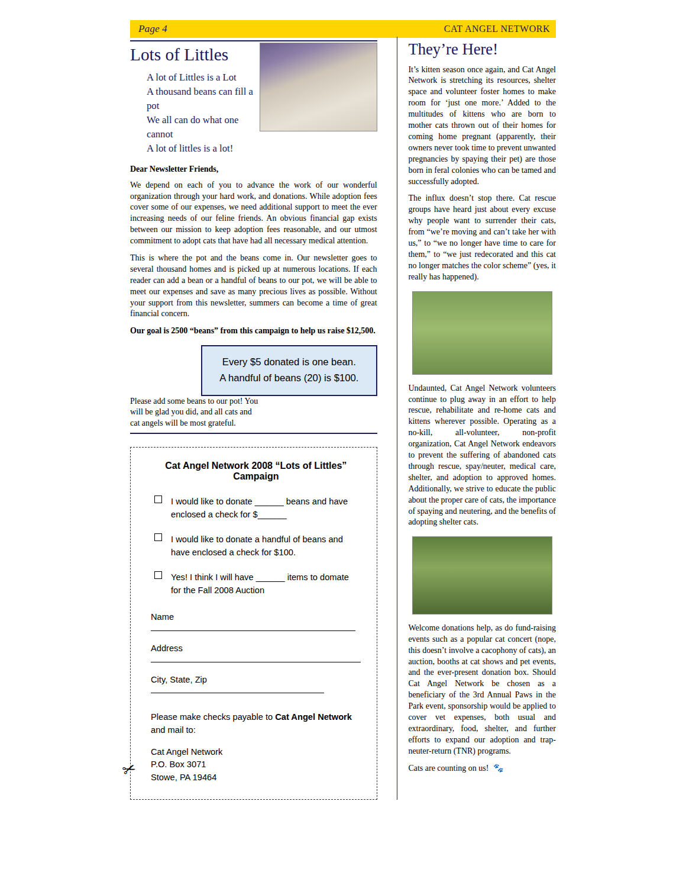Page 4 CAT ANGEL NETWORK
Lots of Littles
A lot of Littles is a Lot
A thousand beans can fill a pot
We all can do what one cannot
A lot of littles is a lot!
Dear Newsletter Friends,
We depend on each of you to advance the work of our wonderful organization through your hard work, and donations. While adoption fees cover some of our expenses, we need additional support to meet the ever increasing needs of our feline friends. An obvious financial gap exists between our mission to keep adoption fees reasonable, and our utmost commitment to adopt cats that have had all necessary medical attention.
This is where the pot and the beans come in. Our newsletter goes to several thousand homes and is picked up at numerous locations. If each reader can add a bean or a handful of beans to our pot, we will be able to meet our expenses and save as many precious lives as possible. Without your support from this newsletter, summers can become a time of great financial concern.
Our goal is 2500 “beans” from this campaign to help us raise $12,500.
Every $5 donated is one bean.
A handful of beans (20) is $100.
Please add some beans to our pot! You will be glad you did, and all cats and cat angels will be most grateful.
✂
Cat Angel Network 2008 “Lots of Littles” Campaign
I would like to donate ______ beans and have enclosed a check for $______
I would like to donate a handful of beans and have enclosed a check for $100.
Yes! I think I will have ______ items to domate for the Fall 2008 Auction
Name
Address
City, State, Zip
Please make checks payable to Cat Angel Network and mail to:
Cat Angel Network
P.O. Box 3071
Stowe, PA 19464
They’re Here!
It’s kitten season once again, and Cat Angel Network is stretching its resources, shelter space and volunteer foster homes to make room for ‘just one more.’ Added to the multitudes of kittens who are born to mother cats thrown out of their homes for coming home pregnant (apparently, their owners never took time to prevent unwanted pregnancies by spaying their pet) are those born in feral colonies who can be tamed and successfully adopted.
The influx doesn’t stop there. Cat rescue groups have heard just about every excuse why people want to surrender their cats, from “we’re moving and can’t take her with us,” to “we no longer have time to care for them,” to “we just redecorated and this cat no longer matches the color scheme” (yes, it really has happened).
Undaunted, Cat Angel Network volunteers continue to plug away in an effort to help rescue, rehabilitate and re-home cats and kittens wherever possible. Operating as a no-kill, all-volunteer, non-profit organization, Cat Angel Network endeavors to prevent the suffering of abandoned cats through rescue, spay/neuter, medical care, shelter, and adoption to approved homes. Additionally, we strive to educate the public about the proper care of cats, the importance of spaying and neutering, and the benefits of adopting shelter cats.
Welcome donations help, as do fund-raising events such as a popular cat concert (nope, this doesn’t involve a cacophony of cats), an auction, booths at cat shows and pet events, and the ever-present donation box. Should Cat Angel Network be chosen as a beneficiary of the 3rd Annual Paws in the Park event, sponsorship would be applied to cover vet expenses, both usual and extraordinary, food, shelter, and further efforts to expand our adoption and trap-neuter-return (TNR) programs.
Cats are counting on us! 🐾